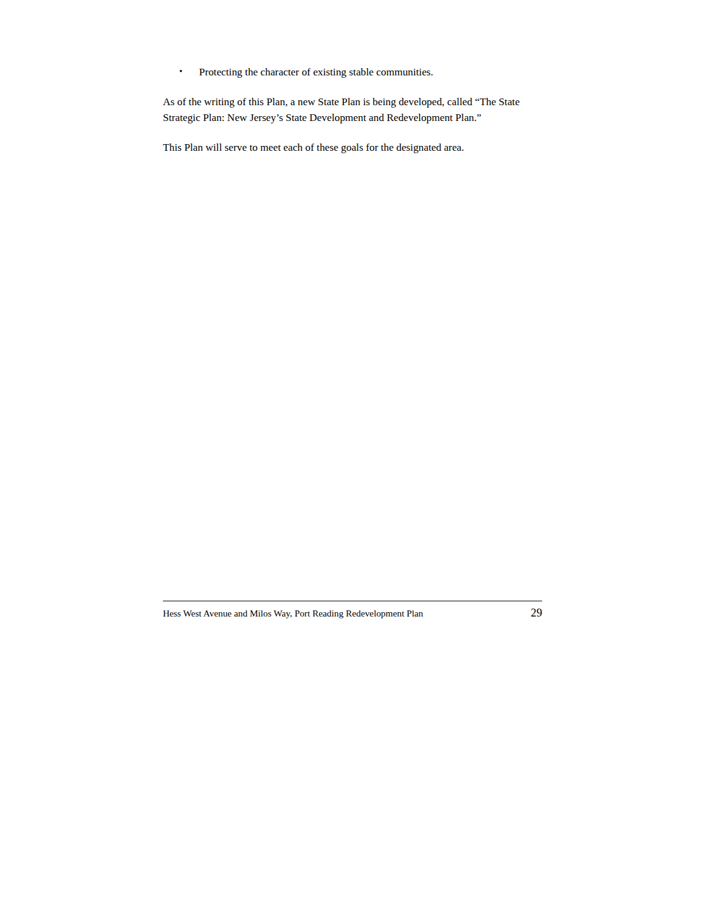Protecting the character of existing stable communities.
As of the writing of this Plan, a new State Plan is being developed, called “The State Strategic Plan: New Jersey’s State Development and Redevelopment Plan.”
This Plan will serve to meet each of these goals for the designated area.
Hess West Avenue and Milos Way, Port Reading Redevelopment Plan 29